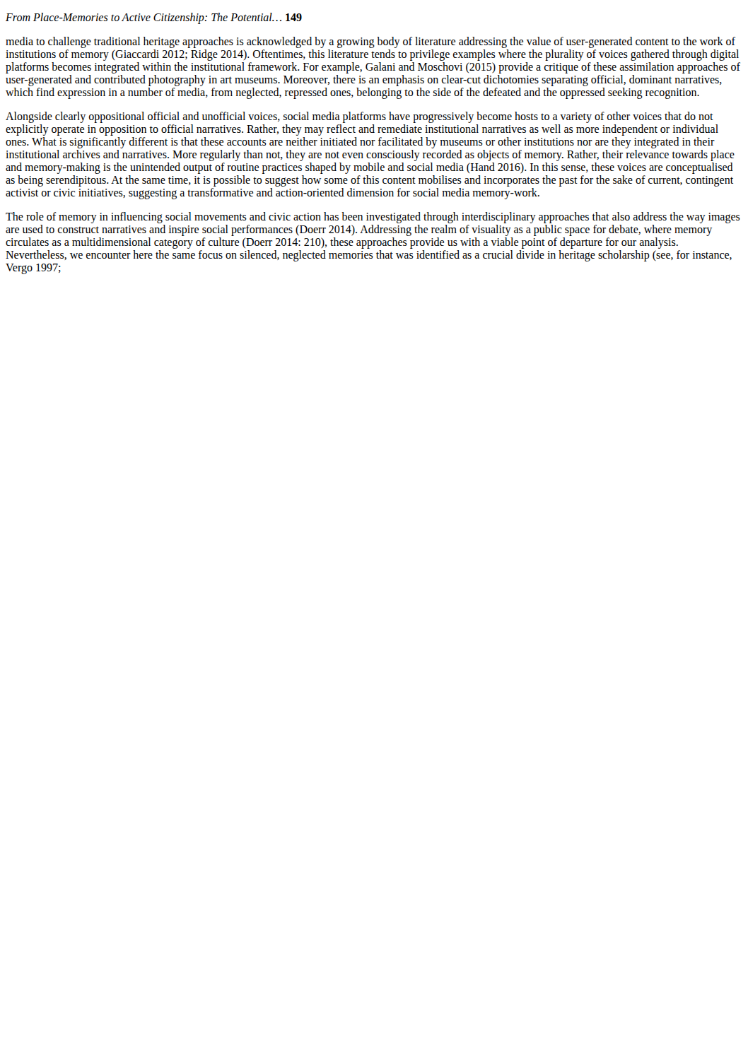From Place-Memories to Active Citizenship: The Potential… 149
media to challenge traditional heritage approaches is acknowledged by a growing body of literature addressing the value of user-generated content to the work of institutions of memory (Giaccardi 2012; Ridge 2014). Oftentimes, this literature tends to privilege examples where the plurality of voices gathered through digital platforms becomes integrated within the institutional framework. For example, Galani and Moschovi (2015) provide a critique of these assimilation approaches of user-generated and contributed photography in art museums. Moreover, there is an emphasis on clear-cut dichotomies separating official, dominant narratives, which find expression in a number of media, from neglected, repressed ones, belonging to the side of the defeated and the oppressed seeking recognition.
Alongside clearly oppositional official and unofficial voices, social media platforms have progressively become hosts to a variety of other voices that do not explicitly operate in opposition to official narratives. Rather, they may reflect and remediate institutional narratives as well as more independent or individual ones. What is significantly different is that these accounts are neither initiated nor facilitated by museums or other institutions nor are they integrated in their institutional archives and narratives. More regularly than not, they are not even consciously recorded as objects of memory. Rather, their relevance towards place and memory-making is the unintended output of routine practices shaped by mobile and social media (Hand 2016). In this sense, these voices are conceptualised as being serendipitous. At the same time, it is possible to suggest how some of this content mobilises and incorporates the past for the sake of current, contingent activist or civic initiatives, suggesting a transformative and action-oriented dimension for social media memory-work.
The role of memory in influencing social movements and civic action has been investigated through interdisciplinary approaches that also address the way images are used to construct narratives and inspire social performances (Doerr 2014). Addressing the realm of visuality as a public space for debate, where memory circulates as a multidimensional category of culture (Doerr 2014: 210), these approaches provide us with a viable point of departure for our analysis. Nevertheless, we encounter here the same focus on silenced, neglected memories that was identified as a crucial divide in heritage scholarship (see, for instance, Vergo 1997;